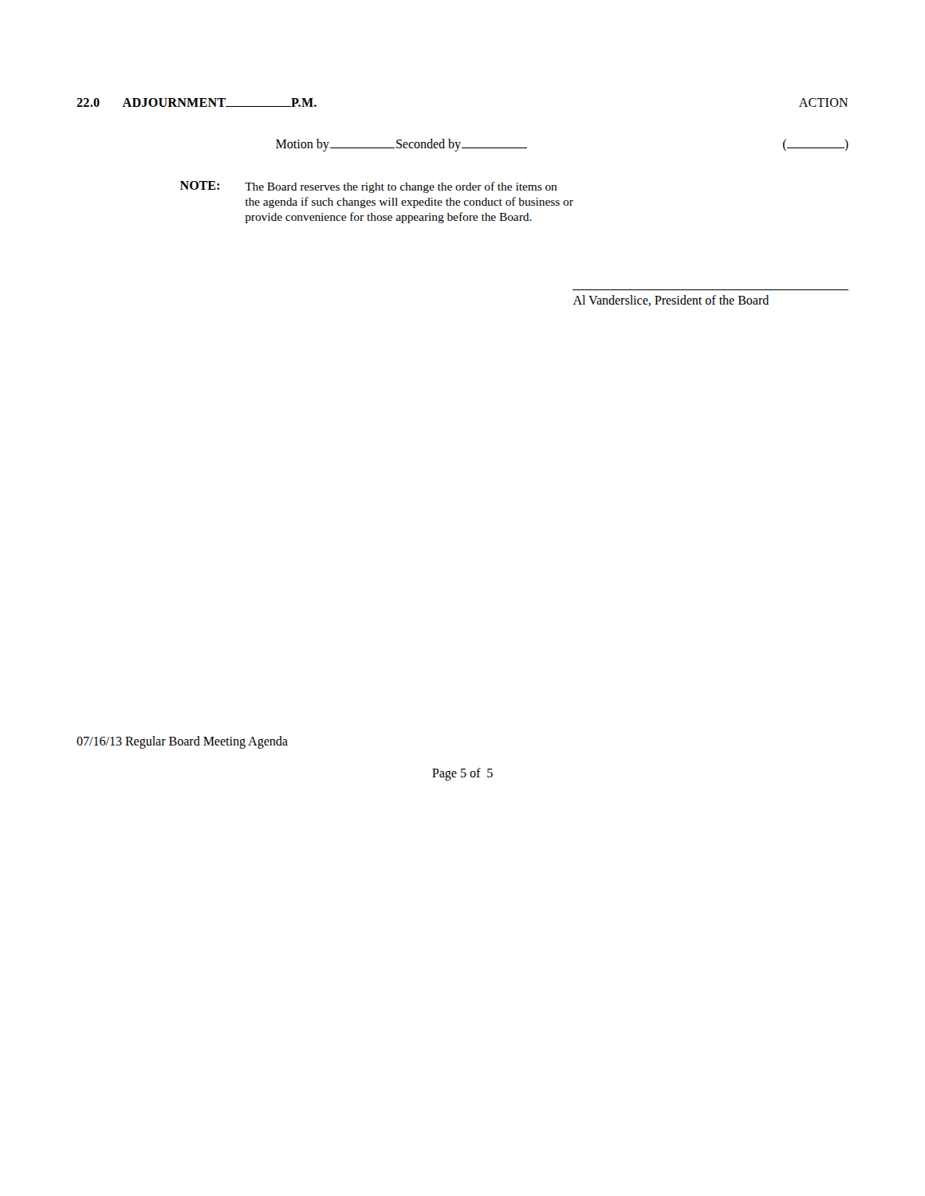22.0 ADJOURNMENT P.M.
ACTION
Motion by Seconded by
( )
NOTE:
The Board reserves the right to change the order of the items on
the agenda if such changes will expedite the conduct of business or
provide convenience for those appearing before the Board.
Al Vanderslice, President of the Board
07/16/13 Regular Board Meeting Agenda
Page 5 of 5